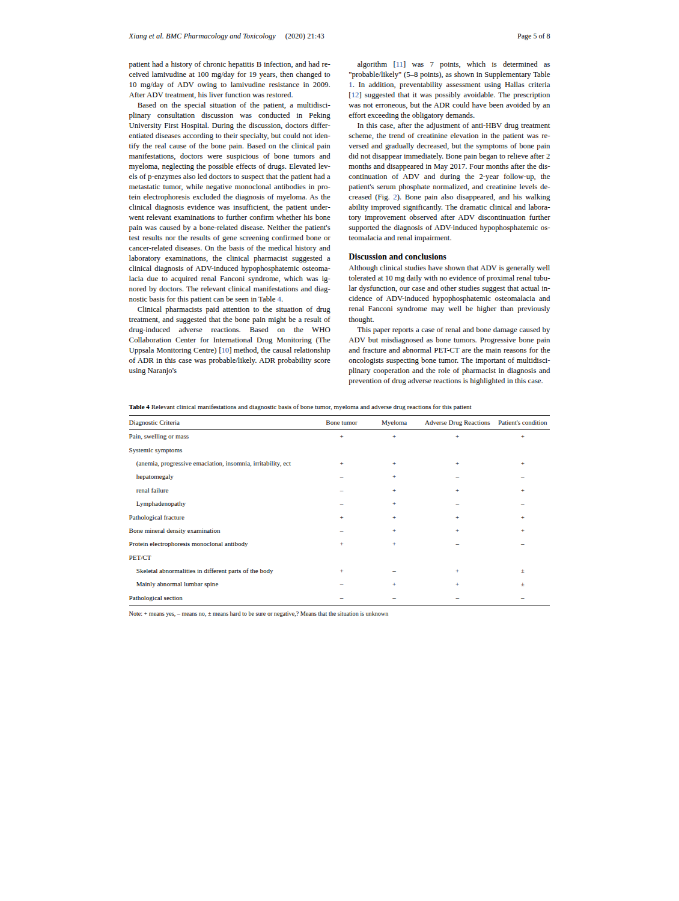Xiang et al. BMC Pharmacology and Toxicology (2020) 21:43
Page 5 of 8
patient had a history of chronic hepatitis B infection, and had received lamivudine at 100 mg/day for 19 years, then changed to 10 mg/day of ADV owing to lamivudine resistance in 2009. After ADV treatment, his liver function was restored.
Based on the special situation of the patient, a multidisciplinary consultation discussion was conducted in Peking University First Hospital. During the discussion, doctors differentiated diseases according to their specialty, but could not identify the real cause of the bone pain. Based on the clinical pain manifestations, doctors were suspicious of bone tumors and myeloma, neglecting the possible effects of drugs. Elevated levels of p-enzymes also led doctors to suspect that the patient had a metastatic tumor, while negative monoclonal antibodies in protein electrophoresis excluded the diagnosis of myeloma. As the clinical diagnosis evidence was insufficient, the patient underwent relevant examinations to further confirm whether his bone pain was caused by a bone-related disease. Neither the patient's test results nor the results of gene screening confirmed bone or cancer-related diseases. On the basis of the medical history and laboratory examinations, the clinical pharmacist suggested a clinical diagnosis of ADV-induced hypophosphatemic osteomalacia due to acquired renal Fanconi syndrome, which was ignored by doctors. The relevant clinical manifestations and diagnostic basis for this patient can be seen in Table 4.
Clinical pharmacists paid attention to the situation of drug treatment, and suggested that the bone pain might be a result of drug-induced adverse reactions. Based on the WHO Collaboration Center for International Drug Monitoring (The Uppsala Monitoring Centre) [10] method, the causal relationship of ADR in this case was probable/likely. ADR probability score using Naranjo's
algorithm [11] was 7 points, which is determined as "probable/likely" (5–8 points), as shown in Supplementary Table 1. In addition, preventability assessment using Hallas criteria [12] suggested that it was possibly avoidable. The prescription was not erroneous, but the ADR could have been avoided by an effort exceeding the obligatory demands.
In this case, after the adjustment of anti-HBV drug treatment scheme, the trend of creatinine elevation in the patient was reversed and gradually decreased, but the symptoms of bone pain did not disappear immediately. Bone pain began to relieve after 2 months and disappeared in May 2017. Four months after the discontinuation of ADV and during the 2-year follow-up, the patient's serum phosphate normalized, and creatinine levels decreased (Fig. 2). Bone pain also disappeared, and his walking ability improved significantly. The dramatic clinical and laboratory improvement observed after ADV discontinuation further supported the diagnosis of ADV-induced hypophosphatemic osteomalacia and renal impairment.
Discussion and conclusions
Although clinical studies have shown that ADV is generally well tolerated at 10 mg daily with no evidence of proximal renal tubular dysfunction, our case and other studies suggest that actual incidence of ADV-induced hypophosphatemic osteomalacia and renal Fanconi syndrome may well be higher than previously thought.
This paper reports a case of renal and bone damage caused by ADV but misdiagnosed as bone tumors. Progressive bone pain and fracture and abnormal PET-CT are the main reasons for the oncologists suspecting bone tumor. The important of multidisciplinary cooperation and the role of pharmacist in diagnosis and prevention of drug adverse reactions is highlighted in this case.
Table 4 Relevant clinical manifestations and diagnostic basis of bone tumor, myeloma and adverse drug reactions for this patient
| Diagnostic Criteria | Bone tumor | Myeloma | Adverse Drug Reactions | Patient's condition |
| --- | --- | --- | --- | --- |
| Pain, swelling or mass | + | + | + | + |
| Systemic symptoms | | | | |
| (anemia, progressive emaciation, insomnia, irritability, ect | + | + | + | + |
| hepatomegaly | – | + | – | – |
| renal failure | – | + | + | + |
| Lymphadenopathy | – | + | – | – |
| Pathological fracture | + | + | + | + |
| Bone mineral density examination | – | + | + | + |
| Protein electrophoresis monoclonal antibody | + | + | – | – |
| PET/CT | | | | |
| Skeletal abnormalities in different parts of the body | + | – | + | ± |
| Mainly abnormal lumbar spine | – | + | + | ± |
| Pathological section | – | – | – | – |
Note: + means yes, – means no, ± means hard to be sure or negative,? Means that the situation is unknown